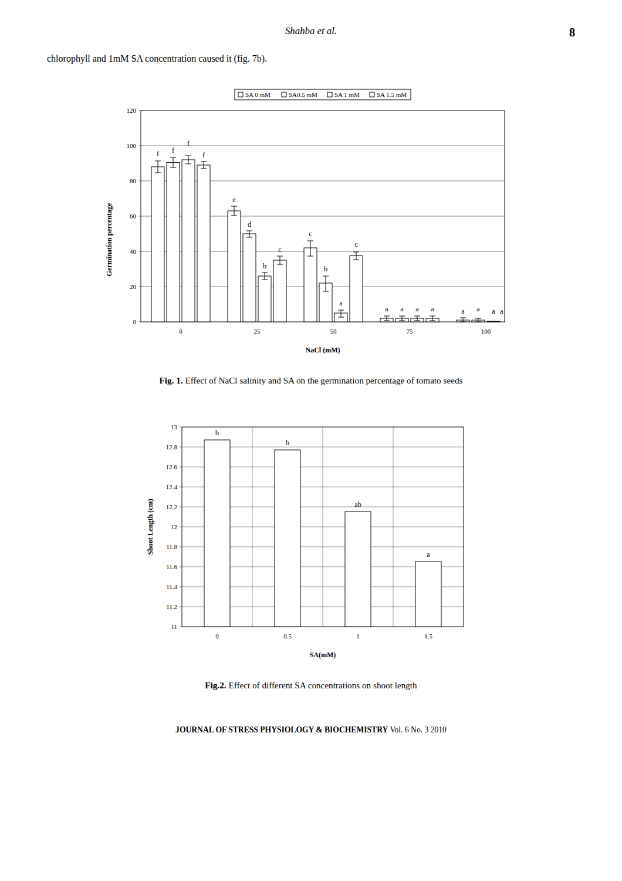Shahba et al. 8
chlorophyll and 1mM SA concentration caused it (fig. 7b).
SA 0 mM SA0.5 mM SA 1 mM SA 1.5 mM 0 20 40 60 80 100 120 Germination percentage NaCl (mM) f f f f 0 e d b c 25 c b a c 50 a a a a 75 a a a a 100
Fig. 1. Effect of NaCl salinity and SA on the germination percentage of tomato seeds
11 11.2 11.4 11.6 11.8 12 12.2 12.4 12.6 12.8 13 Shoot Length (cm) SA(mM) b 0 b 0.5 ab 1 a 1.5
Fig.2. Effect of different SA concentrations on shoot length
JOURNAL OF STRESS PHYSIOLOGY & BIOCHEMISTRY Vol. 6 No. 3 2010